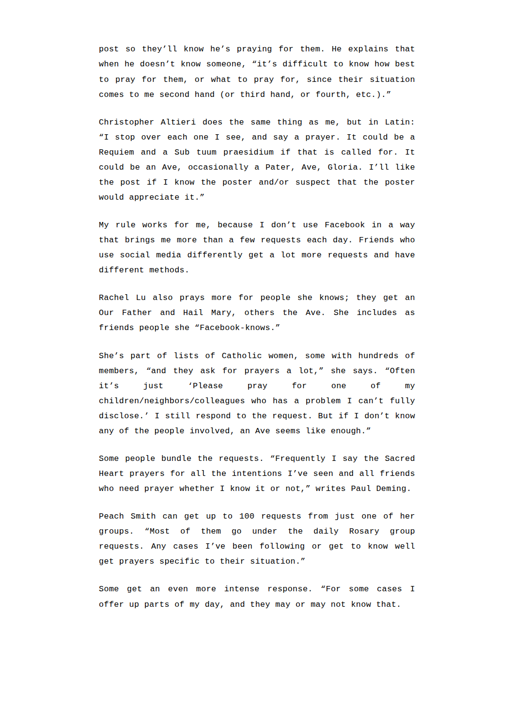post so they’ll know he’s praying for them. He explains that when he doesn’t know someone, “it’s difficult to know how best to pray for them, or what to pray for, since their situation comes to me second hand (or third hand, or fourth, etc.).”
Christopher Altieri does the same thing as me, but in Latin: “I stop over each one I see, and say a prayer. It could be a Requiem and a Sub tuum praesidium if that is called for. It could be an Ave, occasionally a Pater, Ave, Gloria. I’ll like the post if I know the poster and/or suspect that the poster would appreciate it.”
My rule works for me, because I don’t use Facebook in a way that brings me more than a few requests each day. Friends who use social media differently get a lot more requests and have different methods.
Rachel Lu also prays more for people she knows; they get an Our Father and Hail Mary, others the Ave. She includes as friends people she “Facebook-knows.”
She’s part of lists of Catholic women, some with hundreds of members, “and they ask for prayers a lot,” she says. “Often it’s just ‘Please pray for one of my children/neighbors/colleagues who has a problem I can’t fully disclose.’ I still respond to the request. But if I don’t know any of the people involved, an Ave seems like enough.”
Some people bundle the requests. “Frequently I say the Sacred Heart prayers for all the intentions I’ve seen and all friends who need prayer whether I know it or not,” writes Paul Deming.
Peach Smith can get up to 100 requests from just one of her groups. “Most of them go under the daily Rosary group requests. Any cases I’ve been following or get to know well get prayers specific to their situation.”
Some get an even more intense response. “For some cases I offer up parts of my day, and they may or may not know that.